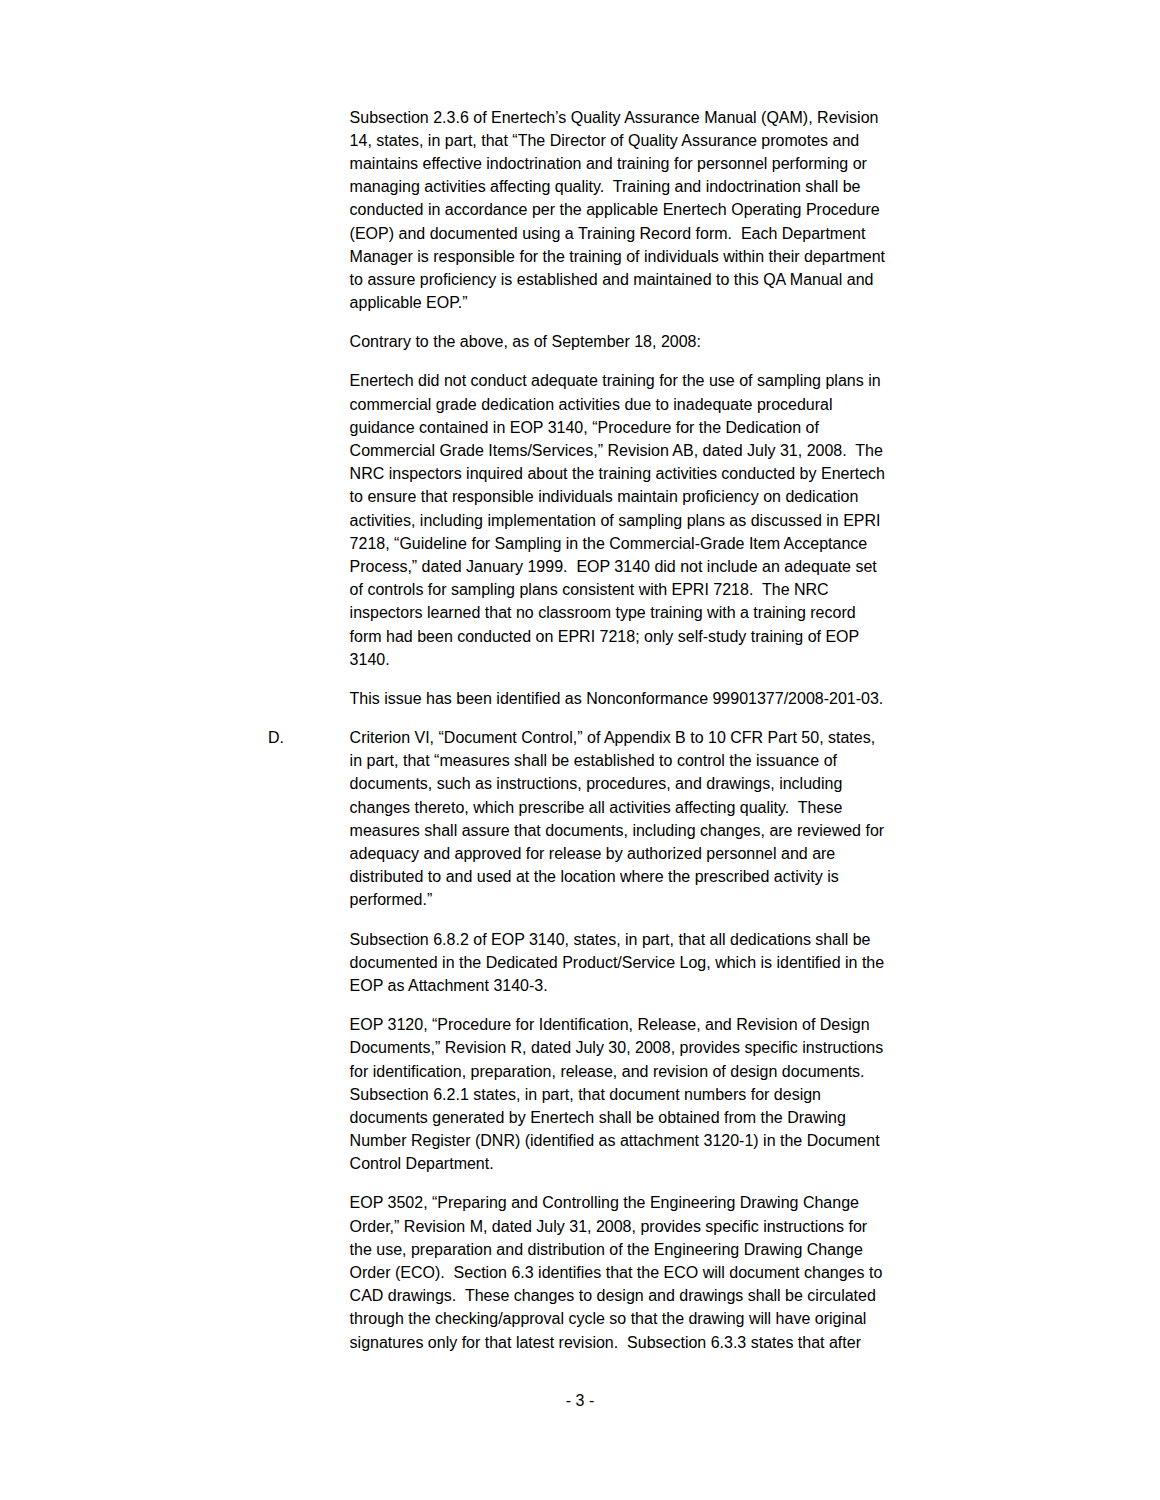Subsection 2.3.6 of Enertech’s Quality Assurance Manual (QAM), Revision 14, states, in part, that “The Director of Quality Assurance promotes and maintains effective indoctrination and training for personnel performing or managing activities affecting quality. Training and indoctrination shall be conducted in accordance per the applicable Enertech Operating Procedure (EOP) and documented using a Training Record form. Each Department Manager is responsible for the training of individuals within their department to assure proficiency is established and maintained to this QA Manual and applicable EOP.”
Contrary to the above, as of September 18, 2008:
Enertech did not conduct adequate training for the use of sampling plans in commercial grade dedication activities due to inadequate procedural guidance contained in EOP 3140, “Procedure for the Dedication of Commercial Grade Items/Services,” Revision AB, dated July 31, 2008. The NRC inspectors inquired about the training activities conducted by Enertech to ensure that responsible individuals maintain proficiency on dedication activities, including implementation of sampling plans as discussed in EPRI 7218, “Guideline for Sampling in the Commercial-Grade Item Acceptance Process,” dated January 1999. EOP 3140 did not include an adequate set of controls for sampling plans consistent with EPRI 7218. The NRC inspectors learned that no classroom type training with a training record form had been conducted on EPRI 7218; only self-study training of EOP 3140.
This issue has been identified as Nonconformance 99901377/2008-201-03.
D.
Criterion VI, “Document Control,” of Appendix B to 10 CFR Part 50, states, in part, that “measures shall be established to control the issuance of documents, such as instructions, procedures, and drawings, including changes thereto, which prescribe all activities affecting quality. These measures shall assure that documents, including changes, are reviewed for adequacy and approved for release by authorized personnel and are distributed to and used at the location where the prescribed activity is performed.”
Subsection 6.8.2 of EOP 3140, states, in part, that all dedications shall be documented in the Dedicated Product/Service Log, which is identified in the EOP as Attachment 3140-3.
EOP 3120, “Procedure for Identification, Release, and Revision of Design Documents,” Revision R, dated July 30, 2008, provides specific instructions for identification, preparation, release, and revision of design documents. Subsection 6.2.1 states, in part, that document numbers for design documents generated by Enertech shall be obtained from the Drawing Number Register (DNR) (identified as attachment 3120-1) in the Document Control Department.
EOP 3502, “Preparing and Controlling the Engineering Drawing Change Order,” Revision M, dated July 31, 2008, provides specific instructions for the use, preparation and distribution of the Engineering Drawing Change Order (ECO). Section 6.3 identifies that the ECO will document changes to CAD drawings. These changes to design and drawings shall be circulated through the checking/approval cycle so that the drawing will have original signatures only for that latest revision. Subsection 6.3.3 states that after
- 3 -